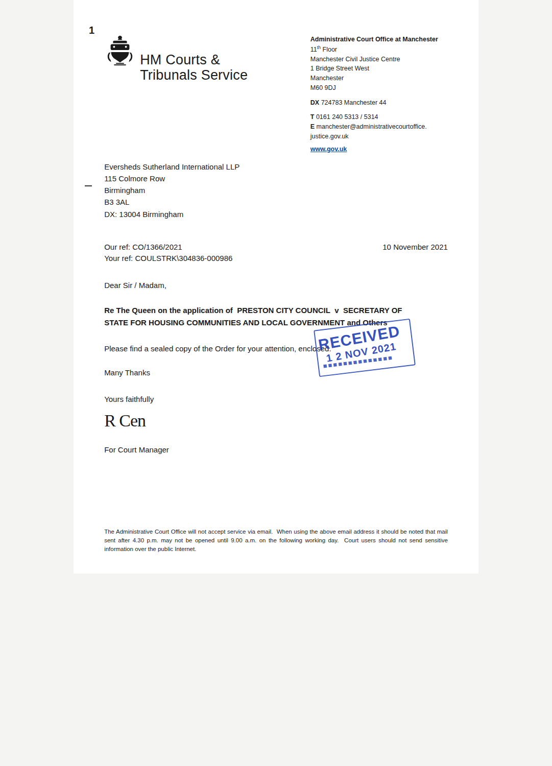1
HM Courts & Tribunals Service
Administrative Court Office at Manchester
11th Floor
Manchester Civil Justice Centre
1 Bridge Street West
Manchester
M60 9DJ
DX 724783 Manchester 44
T 0161 240 5313 / 5314
E manchester@administrativecourtoffice.
justice.gov.uk
Eversheds Sutherland International LLP
115 Colmore Row
Birmingham
B3 3AL
DX: 13004 Birmingham
www.gov.uk
Our ref: CO/1366/2021
Your ref: COULSTRK\304836-000986
10 November 2021
Dear Sir / Madam,
Re The Queen on the application of PRESTON CITY COUNCIL v SECRETARY OF STATE FOR HOUSING COMMUNITIES AND LOCAL GOVERNMENT and Others
Please find a sealed copy of the Order for your attention, enclosed.
Many Thanks
Yours faithfully
R Cen
For Court Manager
RECEIVED
1 2 NOV 2021
■■■■■■■■■■■■■■
The Administrative Court Office will not accept service via email. When using the above email address it should be noted that mail sent after 4.30 p.m. may not be opened until 9.00 a.m. on the following working day. Court users should not send sensitive information over the public Internet.